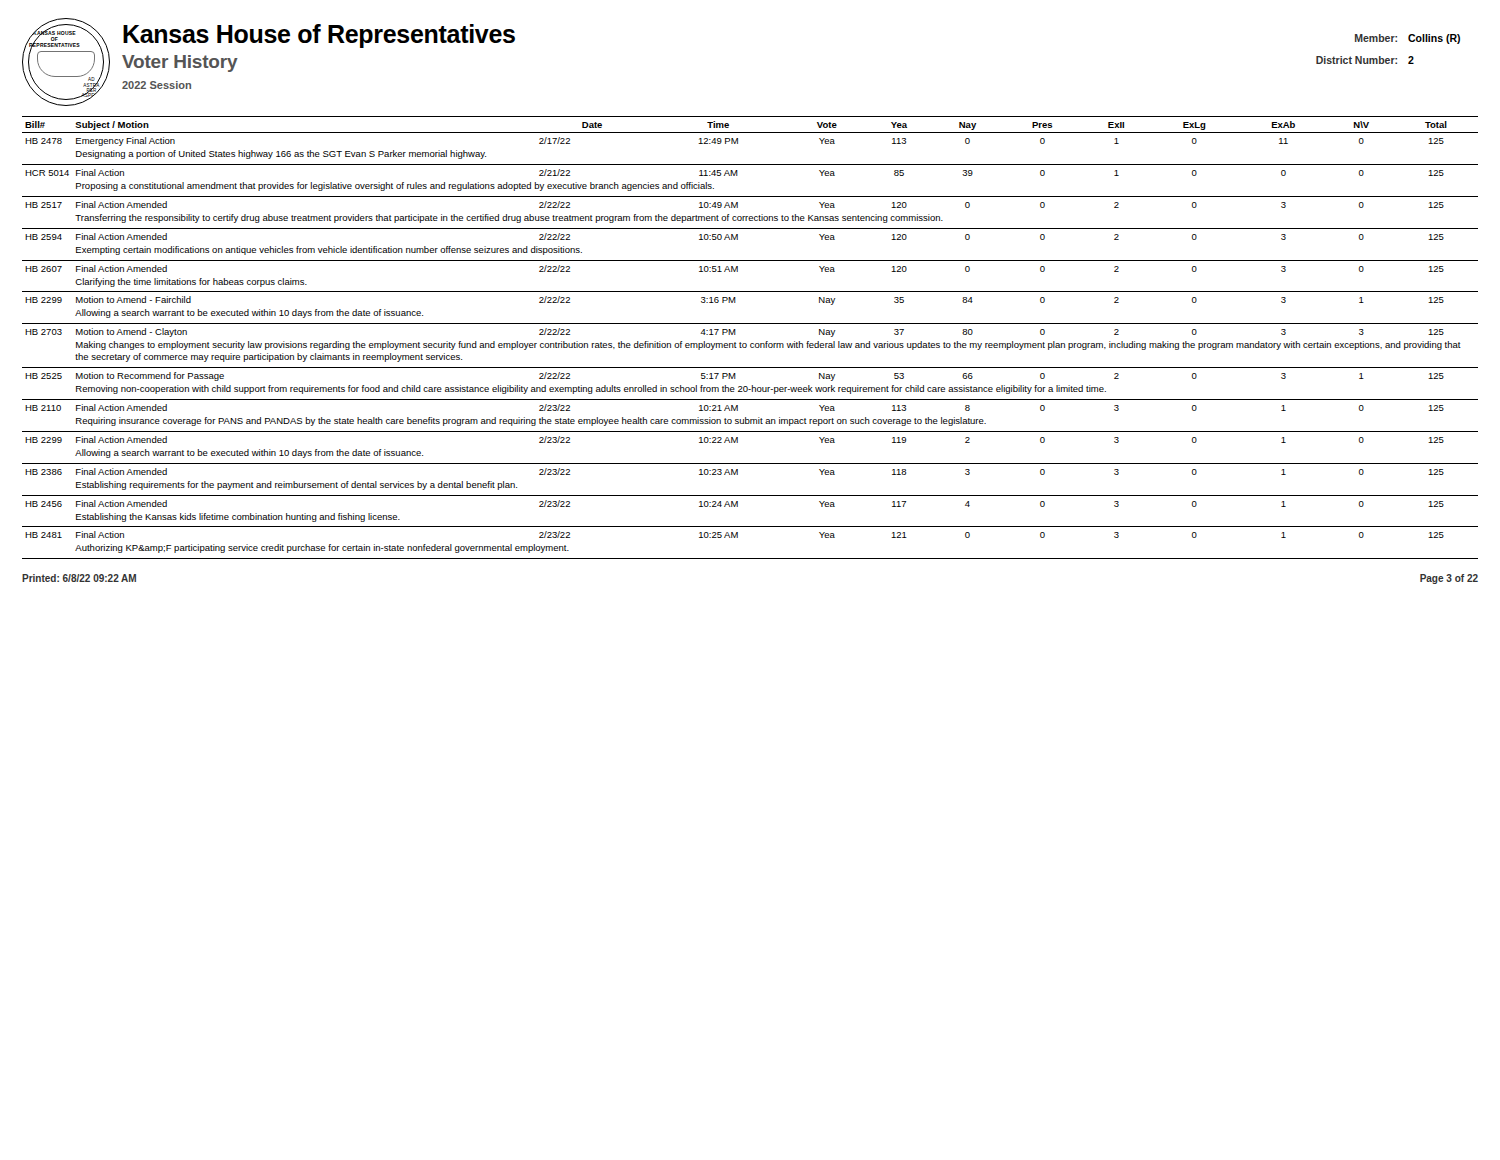KANSAS HOUSE
OF
REPRESENTATIVES AD ASTRA PER ASPERA
Kansas House of Representatives
Voter History
2022 Session
Member: Collins (R)
District Number: 2
| Bill# | Subject / Motion | Date | Time | Vote | Yea | Nay | Pres | ExII | ExLg | ExAb | N\V | Total |
| --- | --- | --- | --- | --- | --- | --- | --- | --- | --- | --- | --- | --- |
| HB 2478 | Emergency Final Action | 2/17/22 | 12:49 PM | Yea | 113 | 0 | 0 | 1 | 0 | 11 | 0 | 125 |
| | Designating a portion of United States highway 166 as the SGT Evan S Parker memorial highway. |
| HCR 5014 | Final Action | 2/21/22 | 11:45 AM | Yea | 85 | 39 | 0 | 1 | 0 | 0 | 0 | 125 |
| | Proposing a constitutional amendment that provides for legislative oversight of rules and regulations adopted by executive branch agencies and officials. |
| HB 2517 | Final Action Amended | 2/22/22 | 10:49 AM | Yea | 120 | 0 | 0 | 2 | 0 | 3 | 0 | 125 |
| | Transferring the responsibility to certify drug abuse treatment providers that participate in the certified drug abuse treatment program from the department of corrections to the Kansas sentencing commission. |
| HB 2594 | Final Action Amended | 2/22/22 | 10:50 AM | Yea | 120 | 0 | 0 | 2 | 0 | 3 | 0 | 125 |
| | Exempting certain modifications on antique vehicles from vehicle identification number offense seizures and dispositions. |
| HB 2607 | Final Action Amended | 2/22/22 | 10:51 AM | Yea | 120 | 0 | 0 | 2 | 0 | 3 | 0 | 125 |
| | Clarifying the time limitations for habeas corpus claims. |
| HB 2299 | Motion to Amend - Fairchild | 2/22/22 | 3:16 PM | Nay | 35 | 84 | 0 | 2 | 0 | 3 | 1 | 125 |
| | Allowing a search warrant to be executed within 10 days from the date of issuance. |
| HB 2703 | Motion to Amend - Clayton | 2/22/22 | 4:17 PM | Nay | 37 | 80 | 0 | 2 | 0 | 3 | 3 | 125 |
| | Making changes to employment security law provisions regarding the employment security fund and employer contribution rates, the definition of employment to conform with federal law and various updates to the my reemployment plan program, including making the program mandatory with certain exceptions, and providing that the secretary of commerce may require participation by claimants in reemployment services. |
| HB 2525 | Motion to Recommend for Passage | 2/22/22 | 5:17 PM | Nay | 53 | 66 | 0 | 2 | 0 | 3 | 1 | 125 |
| | Removing non-cooperation with child support from requirements for food and child care assistance eligibility and exempting adults enrolled in school from the 20-hour-per-week work requirement for child care assistance eligibility for a limited time. |
| HB 2110 | Final Action Amended | 2/23/22 | 10:21 AM | Yea | 113 | 8 | 0 | 3 | 0 | 1 | 0 | 125 |
| | Requiring insurance coverage for PANS and PANDAS by the state health care benefits program and requiring the state employee health care commission to submit an impact report on such coverage to the legislature. |
| HB 2299 | Final Action Amended | 2/23/22 | 10:22 AM | Yea | 119 | 2 | 0 | 3 | 0 | 1 | 0 | 125 |
| | Allowing a search warrant to be executed within 10 days from the date of issuance. |
| HB 2386 | Final Action Amended | 2/23/22 | 10:23 AM | Yea | 118 | 3 | 0 | 3 | 0 | 1 | 0 | 125 |
| | Establishing requirements for the payment and reimbursement of dental services by a dental benefit plan. |
| HB 2456 | Final Action Amended | 2/23/22 | 10:24 AM | Yea | 117 | 4 | 0 | 3 | 0 | 1 | 0 | 125 |
| | Establishing the Kansas kids lifetime combination hunting and fishing license. |
| HB 2481 | Final Action | 2/23/22 | 10:25 AM | Yea | 121 | 0 | 0 | 3 | 0 | 1 | 0 | 125 |
| | Authorizing KP&amp;F participating service credit purchase for certain in-state nonfederal governmental employment. |
Printed: 6/8/22 09:22 AM Page 3 of 22